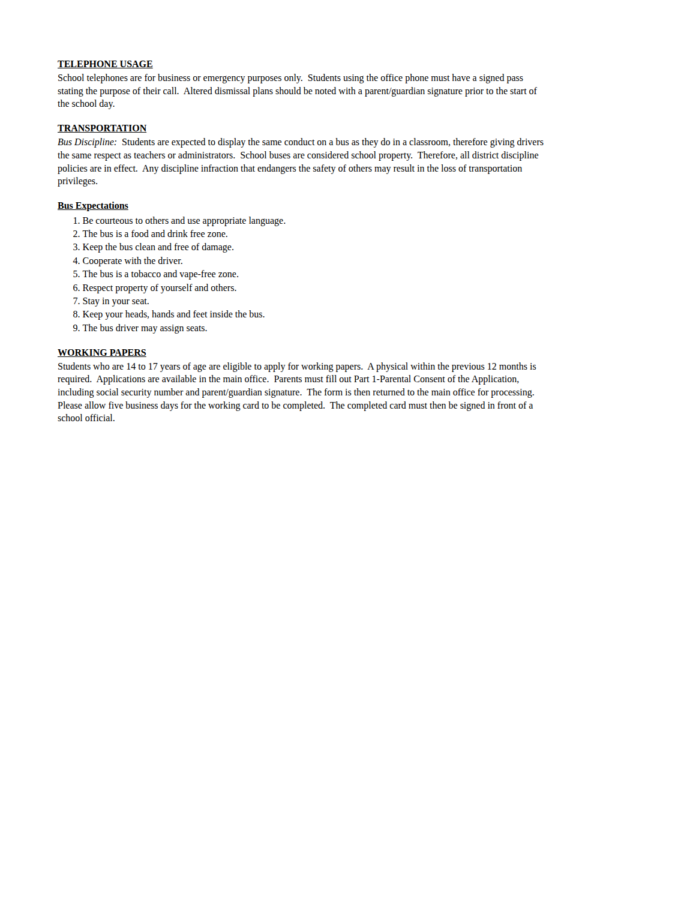Telephone Usage
School telephones are for business or emergency purposes only. Students using the office phone must have a signed pass stating the purpose of their call. Altered dismissal plans should be noted with a parent/guardian signature prior to the start of the school day.
Transportation
Bus Discipline: Students are expected to display the same conduct on a bus as they do in a classroom, therefore giving drivers the same respect as teachers or administrators. School buses are considered school property. Therefore, all district discipline policies are in effect. Any discipline infraction that endangers the safety of others may result in the loss of transportation privileges.
Bus Expectations
Be courteous to others and use appropriate language.
The bus is a food and drink free zone.
Keep the bus clean and free of damage.
Cooperate with the driver.
The bus is a tobacco and vape-free zone.
Respect property of yourself and others.
Stay in your seat.
Keep your heads, hands and feet inside the bus.
The bus driver may assign seats.
Working Papers
Students who are 14 to 17 years of age are eligible to apply for working papers. A physical within the previous 12 months is required. Applications are available in the main office. Parents must fill out Part 1-Parental Consent of the Application, including social security number and parent/guardian signature. The form is then returned to the main office for processing. Please allow five business days for the working card to be completed. The completed card must then be signed in front of a school official.